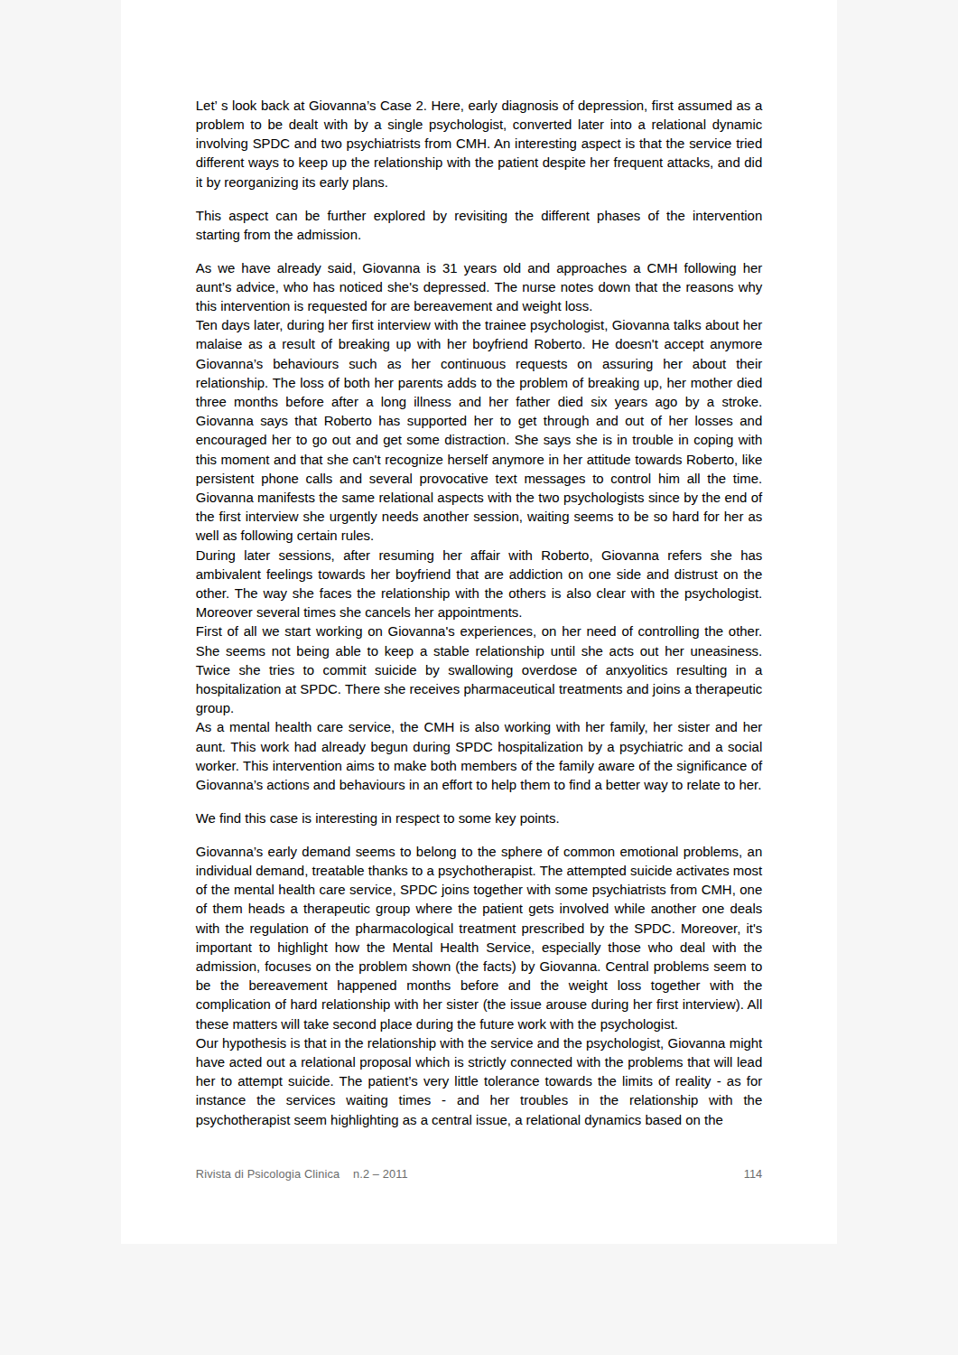Let’ s look back at Giovanna’s Case 2. Here, early diagnosis of depression, first assumed as a problem to be dealt with by a single psychologist, converted later into a relational dynamic involving SPDC and two psychiatrists from CMH. An interesting aspect is that the service tried different ways to keep up the relationship with the patient despite her frequent attacks, and did it by reorganizing its early plans.
This aspect can be further explored by revisiting the different phases of the intervention starting from the admission.
As we have already said, Giovanna is 31 years old and approaches a CMH following her aunt’s advice, who has noticed she's depressed. The nurse notes down that the reasons why this intervention is requested for are bereavement and weight loss.
Ten days later, during her first interview with the trainee psychologist, Giovanna talks about her malaise as a result of breaking up with her boyfriend Roberto. He doesn't accept anymore Giovanna’s behaviours such as her continuous requests on assuring her about their relationship. The loss of both her parents adds to the problem of breaking up, her mother died three months before after a long illness and her father died six years ago by a stroke. Giovanna says that Roberto has supported her to get through and out of her losses and encouraged her to go out and get some distraction. She says she is in trouble in coping with this moment and that she can't recognize herself anymore in her attitude towards Roberto, like persistent phone calls and several provocative text messages to control him all the time. Giovanna manifests the same relational aspects with the two psychologists since by the end of the first interview she urgently needs another session, waiting seems to be so hard for her as well as following certain rules.
During later sessions, after resuming her affair with Roberto, Giovanna refers she has ambivalent feelings towards her boyfriend that are addiction on one side and distrust on the other. The way she faces the relationship with the others is also clear with the psychologist. Moreover several times she cancels her appointments.
First of all we start working on Giovanna's experiences, on her need of controlling the other. She seems not being able to keep a stable relationship until she acts out her uneasiness. Twice she tries to commit suicide by swallowing overdose of anxyolitics resulting in a hospitalization at SPDC. There she receives pharmaceutical treatments and joins a therapeutic group.
As a mental health care service, the CMH is also working with her family, her sister and her aunt. This work had already begun during SPDC hospitalization by a psychiatric and a social worker. This intervention aims to make both members of the family aware of the significance of Giovanna’s actions and behaviours in an effort to help them to find a better way to relate to her.
We find this case is interesting in respect to some key points.
Giovanna’s early demand seems to belong to the sphere of common emotional problems, an individual demand, treatable thanks to a psychotherapist. The attempted suicide activates most of the mental health care service, SPDC joins together with some psychiatrists from CMH, one of them heads a therapeutic group where the patient gets involved while another one deals with the regulation of the pharmacological treatment prescribed by the SPDC. Moreover, it's important to highlight how the Mental Health Service, especially those who deal with the admission, focuses on the problem shown (the facts) by Giovanna. Central problems seem to be the bereavement happened months before and the weight loss together with the complication of hard relationship with her sister (the issue arouse during her first interview). All these matters will take second place during the future work with the psychologist.
Our hypothesis is that in the relationship with the service and the psychologist, Giovanna might have acted out a relational proposal which is strictly connected with the problems that will lead her to attempt suicide. The patient’s very little tolerance towards the limits of reality - as for instance the services waiting times - and her troubles in the relationship with the psychotherapist seem highlighting as a central issue, a relational dynamics based on the
Rivista di Psicologia Clinica n.2 – 2011 114